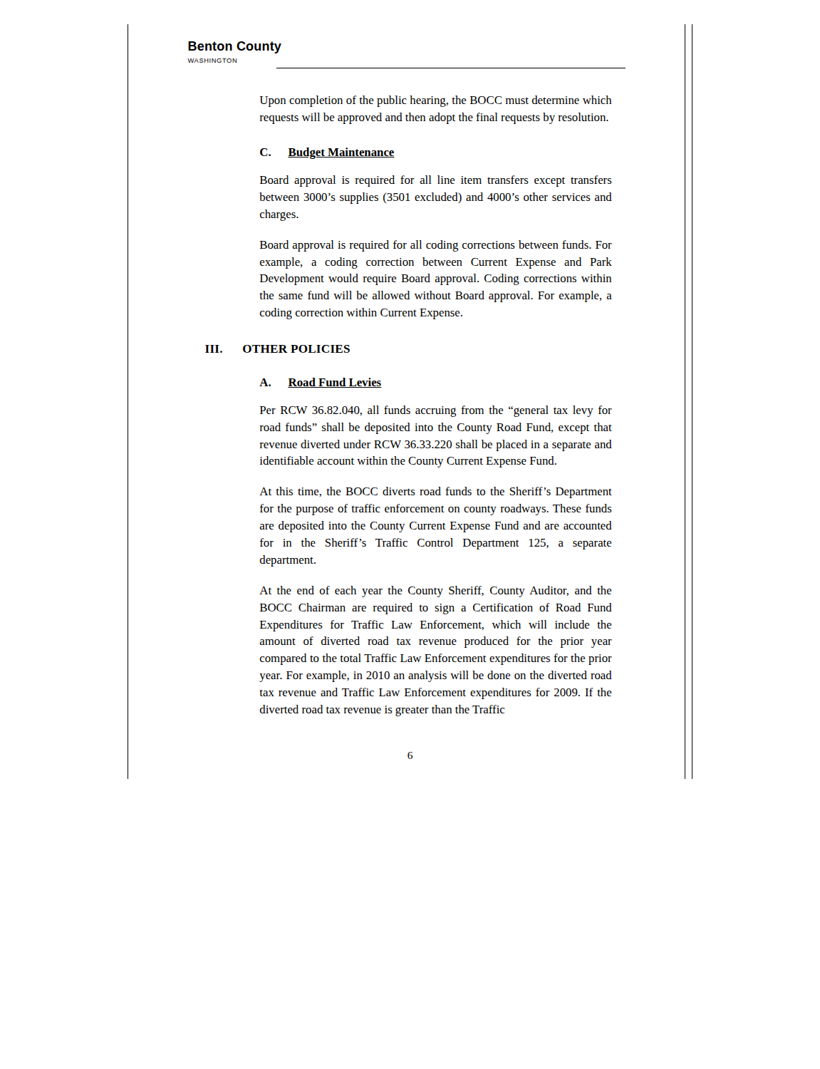Benton County
WASHINGTON
Upon completion of the public hearing, the BOCC must determine which requests will be approved and then adopt the final requests by resolution.
C. Budget Maintenance
Board approval is required for all line item transfers except transfers between 3000’s supplies (3501 excluded) and 4000’s other services and charges.
Board approval is required for all coding corrections between funds. For example, a coding correction between Current Expense and Park Development would require Board approval. Coding corrections within the same fund will be allowed without Board approval. For example, a coding correction within Current Expense.
III. OTHER POLICIES
A. Road Fund Levies
Per RCW 36.82.040, all funds accruing from the “general tax levy for road funds” shall be deposited into the County Road Fund, except that revenue diverted under RCW 36.33.220 shall be placed in a separate and identifiable account within the County Current Expense Fund.
At this time, the BOCC diverts road funds to the Sheriff’s Department for the purpose of traffic enforcement on county roadways. These funds are deposited into the County Current Expense Fund and are accounted for in the Sheriff’s Traffic Control Department 125, a separate department.
At the end of each year the County Sheriff, County Auditor, and the BOCC Chairman are required to sign a Certification of Road Fund Expenditures for Traffic Law Enforcement, which will include the amount of diverted road tax revenue produced for the prior year compared to the total Traffic Law Enforcement expenditures for the prior year. For example, in 2010 an analysis will be done on the diverted road tax revenue and Traffic Law Enforcement expenditures for 2009. If the diverted road tax revenue is greater than the Traffic
6